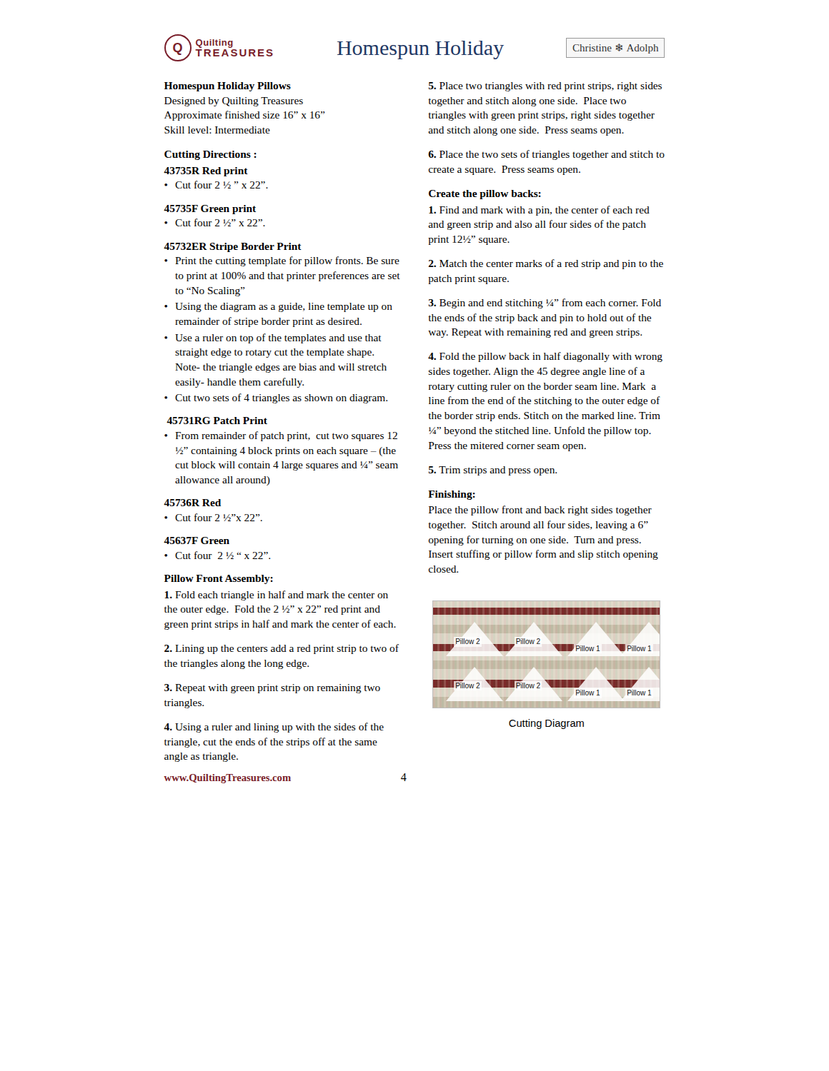Q Quilting TREASURES
Homespun Holiday
Christine ❄ Adolph
Homespun Holiday Pillows
Designed by Quilting Treasures
Approximate finished size 16” x 16”
Skill level: Intermediate
Cutting Directions :
43735R Red print
Cut four 2 ½ ” x 22”.
45735F Green print
Cut four 2 ½” x 22”.
45732ER Stripe Border Print
Print the cutting template for pillow fronts. Be sure to print at 100% and that printer preferences are set to “No Scaling”
Using the diagram as a guide, line template up on remainder of stripe border print as desired.
Use a ruler on top of the templates and use that straight edge to rotary cut the template shape. Note- the triangle edges are bias and will stretch easily- handle them carefully.
Cut two sets of 4 triangles as shown on diagram.
45731RG Patch Print
From remainder of patch print, cut two squares 12 ½” containing 4 block prints on each square – (the cut block will contain 4 large squares and ¼” seam allowance all around)
45736R Red
Cut four 2 ½”x 22”.
45637F Green
Cut four 2 ½ “ x 22”.
Pillow Front Assembly:
1. Fold each triangle in half and mark the center on the outer edge. Fold the 2 ½” x 22” red print and green print strips in half and mark the center of each.
2. Lining up the centers add a red print strip to two of the triangles along the long edge.
3. Repeat with green print strip on remaining two triangles.
4. Using a ruler and lining up with the sides of the triangle, cut the ends of the strips off at the same angle as triangle.
5. Place two triangles with red print strips, right sides together and stitch along one side. Place two triangles with green print strips, right sides together and stitch along one side. Press seams open.
6. Place the two sets of triangles together and stitch to create a square. Press seams open.
Create the pillow backs:
1. Find and mark with a pin, the center of each red and green strip and also all four sides of the patch print 12½” square.
2. Match the center marks of a red strip and pin to the patch print square.
3. Begin and end stitching ¼” from each corner. Fold the ends of the strip back and pin to hold out of the way. Repeat with remaining red and green strips.
4. Fold the pillow back in half diagonally with wrong sides together. Align the 45 degree angle line of a rotary cutting ruler on the border seam line. Mark a line from the end of the stitching to the outer edge of the border strip ends. Stitch on the marked line. Trim ¼” beyond the stitched line. Unfold the pillow top. Press the mitered corner seam open.
5. Trim strips and press open.
Finishing:
Place the pillow front and back right sides together together. Stitch around all four sides, leaving a 6” opening for turning on one side. Turn and press. Insert stuffing or pillow form and slip stitch opening closed.
Pillow 2 Pillow 2 Pillow 1 Pillow 1 Pillow 2 Pillow 2 Pillow 1 Pillow 1
Cutting Diagram
www.QuiltingTreasures.com 4